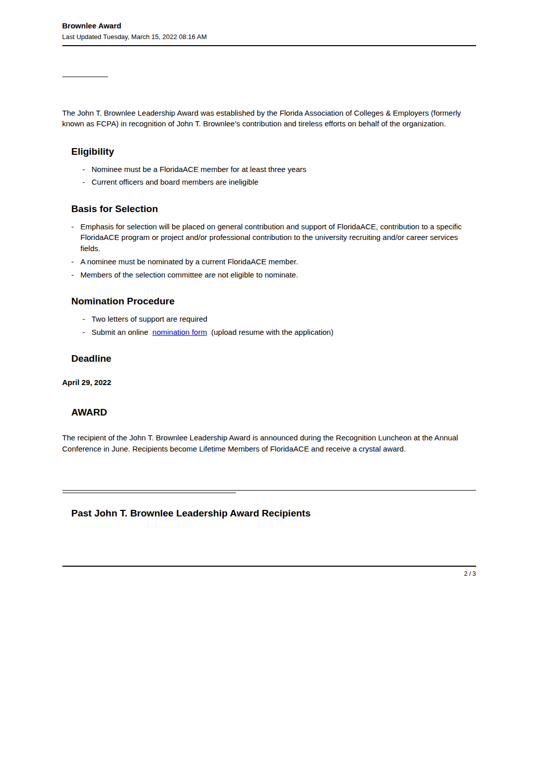Brownlee Award
Last Updated Tuesday, March 15, 2022 08:16 AM
The John T. Brownlee Leadership Award was established by the Florida Association of Colleges & Employers (formerly known as FCPA) in recognition of John T. Brownlee’s contribution and tireless efforts on behalf of the organization.
Eligibility
Nominee must be a FloridaACE member for at least three years
Current officers and board members are ineligible
Basis for Selection
Emphasis for selection will be placed on general contribution and support of FloridaACE, contribution to a specific FloridaACE program or project and/or professional contribution to the university recruiting and/or career services fields.
A nominee must be nominated by a current FloridaACE member.
Members of the selection committee are not eligible to nominate.
Nomination Procedure
Two letters of support are required
Submit an online nomination form (upload resume with the application)
Deadline
April 29, 2022
AWARD
The recipient of the John T. Brownlee Leadership Award is announced during the Recognition Luncheon at the Annual Conference in June. Recipients become Lifetime Members of FloridaACE and receive a crystal award.
Past John T. Brownlee Leadership Award Recipients
2 / 3